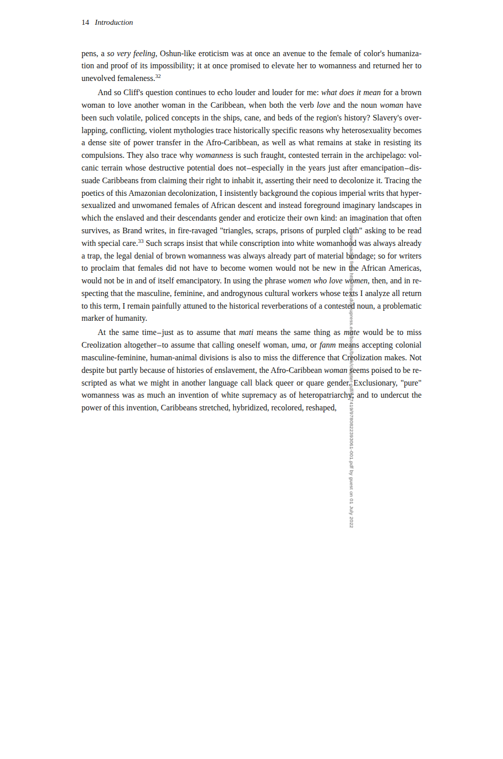14 Introduction
pens, a so very feeling, Oshun-like eroticism was at once an avenue to the female of color's humanization and proof of its impossibility; it at once promised to elevate her to womanness and returned her to unevolved femaleness.32
And so Cliff's question continues to echo louder and louder for me: what does it mean for a brown woman to love another woman in the Caribbean, when both the verb love and the noun woman have been such volatile, policed concepts in the ships, cane, and beds of the region's history? Slavery's overlapping, conflicting, violent mythologies trace historically specific reasons why heterosexuality becomes a dense site of power transfer in the Afro-Caribbean, as well as what remains at stake in resisting its compulsions. They also trace why womanness is such fraught, contested terrain in the archipelago: volcanic terrain whose destructive potential does not – especially in the years just after emancipation – dissuade Caribbeans from claiming their right to inhabit it, asserting their need to decolonize it. Tracing the poetics of this Amazonian decolonization, I insistently background the copious imperial writs that hypersexualized and unwomaned females of African descent and instead foreground imaginary landscapes in which the enslaved and their descendants gender and eroticize their own kind: an imagination that often survives, as Brand writes, in fire-ravaged "triangles, scraps, prisons of purpled cloth" asking to be read with special care.33 Such scraps insist that while conscription into white womanhood was always already a trap, the legal denial of brown womanness was always already part of material bondage; so for writers to proclaim that females did not have to become women would not be new in the African Americas, would not be in and of itself emancipatory. In using the phrase women who love women, then, and in respecting that the masculine, feminine, and androgynous cultural workers whose texts I analyze all return to this term, I remain painfully attuned to the historical reverberations of a contested noun, a problematic marker of humanity.
At the same time – just as to assume that mati means the same thing as mate would be to miss Creolization altogether – to assume that calling oneself woman, uma, or fanm means accepting colonial masculine-feminine, human-animal divisions is also to miss the difference that Creolization makes. Not despite but partly because of histories of enslavement, the Afro-Caribbean woman seems poised to be rescripted as what we might in another language call black queer or quare gender. Exclusionary, "pure" womanness was as much an invention of white supremacy as of heteropatriarchy; and to undercut the power of this invention, Caribbeans stretched, hybridized, recolored, reshaped,
Downloaded from http://read.dukeupress.edu/books/book/chapter-pdf/647419/9780822393061-001.pdf by guest on 01 July 2022